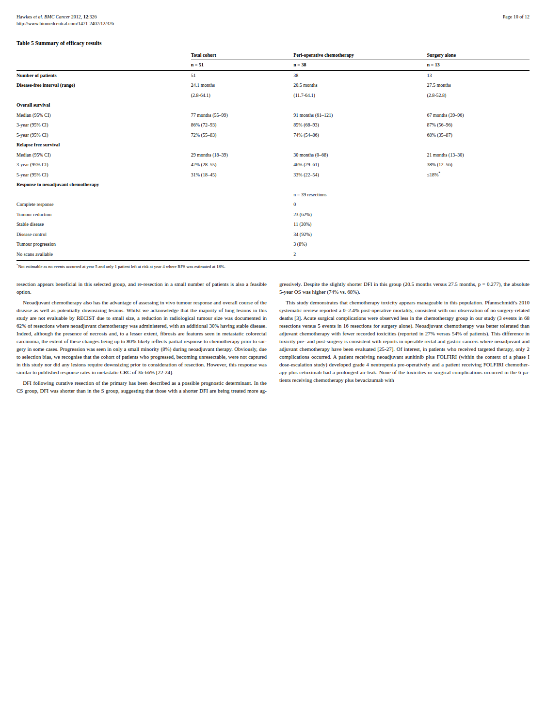Hawkes et al. BMC Cancer 2012, 12:326
http://www.biomedcentral.com/1471-2407/12/326
Page 10 of 12
Table 5 Summary of efficacy results
| | Total cohort | Peri-operative chemotherapy | Surgery alone |
| --- | --- | --- | --- |
| | n = 51 | n = 38 | n = 13 |
| Number of patients | 51 | 38 | 13 |
| Disease-free interval (range) | 24.1 months | 20.5 months | 27.5 months |
| | (2.8-64.1) | (11.7-64.1) | (2.8-52.8) |
| Overall survival | | | |
| Median (95% CI) | 77 months (55–99) | 91 months (61–121) | 67 months (39–96) |
| 3-year (95% CI) | 86% (72–93) | 85% (68–93) | 87% (56–96) |
| 5-year (95% CI) | 72% (55–83) | 74% (54–86) | 68% (35–87) |
| Relapse free survival | | | |
| Median (95% CI) | 29 months (18–39) | 30 months (0–68) | 21 months (13–30) |
| 3-year (95% CI) | 42% (28–55) | 46% (29–61) | 38% (12–56) |
| 5-year (95% CI) | 31% (18–45) | 33% (22–54) | ≤18% * |
| Response to neoadjuvant chemotherapy | | | |
| | | n = 39 resections | |
| Complete response | | 0 | |
| Tumour reduction | | 23 (62%) | |
| Stable disease | | 11 (30%) | |
| Disease control | | 34 (92%) | |
| Tumour progression | | 3 (8%) | |
| No scans available | | 2 | |
*Not estimable as no events occurred at year 5 and only 1 patient left at risk at year 4 where RFS was estimated at 18%.
resection appears beneficial in this selected group, and re-resection in a small number of patients is also a feasible option.
Neoadjuvant chemotherapy also has the advantage of assessing in vivo tumour response and overall course of the disease as well as potentially downsizing lesions. Whilst we acknowledge that the majority of lung lesions in this study are not evaluable by RECIST due to small size, a reduction in radiological tumour size was documented in 62% of resections where neoadjuvant chemotherapy was administered, with an additional 30% having stable disease. Indeed, although the presence of necrosis and, to a lesser extent, fibrosis are features seen in metastatic colorectal carcinoma, the extent of these changes being up to 80% likely reflects partial response to chemotherapy prior to surgery in some cases. Progression was seen in only a small minority (8%) during neoadjuvant therapy. Obviously, due to selection bias, we recognise that the cohort of patients who progressed, becoming unresectable, were not captured in this study nor did any lesions require downsizing prior to consideration of resection. However, this response was similar to published response rates in metastatic CRC of 36-66% [22-24].
DFI following curative resection of the primary has been described as a possible prognostic determinant. In the CS group, DFI was shorter than in the S group, suggesting that those with a shorter DFI are being treated more aggressively. Despite the slightly shorter DFI in this group (20.5 months versus 27.5 months, p = 0.277), the absolute 5-year OS was higher (74% vs. 68%).
This study demonstrates that chemotherapy toxicity appears manageable in this population. Pfannschmidt's 2010 systematic review reported a 0–2.4% post-operative mortality, consistent with our observation of no surgery-related deaths [3]. Acute surgical complications were observed less in the chemotherapy group in our study (3 events in 68 resections versus 5 events in 16 resections for surgery alone). Neoadjuvant chemotherapy was better tolerated than adjuvant chemotherapy with fewer recorded toxicities (reported in 27% versus 54% of patients). This difference in toxicity pre- and post-surgery is consistent with reports in operable rectal and gastric cancers where neoadjuvant and adjuvant chemotherapy have been evaluated [25-27]. Of interest, in patients who received targeted therapy, only 2 complications occurred. A patient receiving neoadjuvant sunitinib plus FOLFIRI (within the context of a phase I dose-escalation study) developed grade 4 neutropenia pre-operatively and a patient receiving FOLFIRI chemotherapy plus cetuximab had a prolonged air-leak. None of the toxicities or surgical complications occurred in the 6 patients receiving chemotherapy plus bevacizumab with